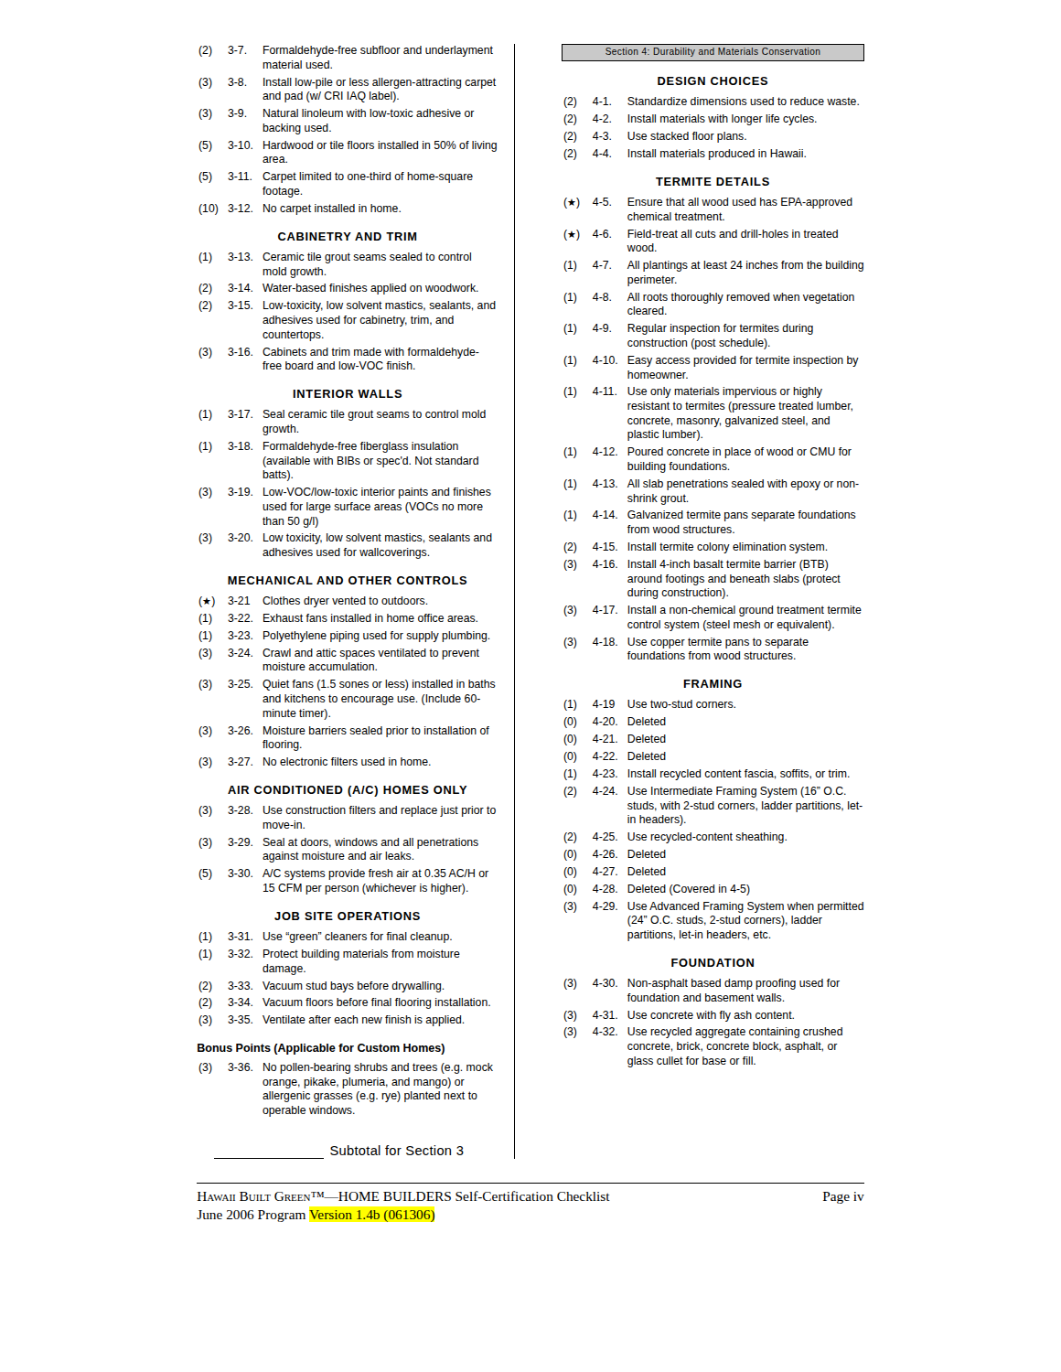(2) 3-7. Formaldehyde-free subfloor and underlayment material used.
(3) 3-8. Install low-pile or less allergen-attracting carpet and pad (w/ CRI IAQ label).
(3) 3-9. Natural linoleum with low-toxic adhesive or backing used.
(5) 3-10. Hardwood or tile floors installed in 50% of living area.
(5) 3-11. Carpet limited to one-third of home-square footage.
(10) 3-12. No carpet installed in home.
CABINETRY AND TRIM
(1) 3-13. Ceramic tile grout seams sealed to control mold growth.
(2) 3-14. Water-based finishes applied on woodwork.
(2) 3-15. Low-toxicity, low solvent mastics, sealants, and adhesives used for cabinetry, trim, and countertops.
(3) 3-16. Cabinets and trim made with formaldehyde-free board and low-VOC finish.
INTERIOR WALLS
(1) 3-17. Seal ceramic tile grout seams to control mold growth.
(1) 3-18. Formaldehyde-free fiberglass insulation (available with BIBs or spec'd. Not standard batts).
(3) 3-19. Low-VOC/low-toxic interior paints and finishes used for large surface areas (VOCs no more than 50 g/l)
(3) 3-20. Low toxicity, low solvent mastics, sealants and adhesives used for wallcoverings.
MECHANICAL AND OTHER CONTROLS
(★) 3-21 Clothes dryer vented to outdoors.
(1) 3-22. Exhaust fans installed in home office areas.
(1) 3-23. Polyethylene piping used for supply plumbing.
(3) 3-24. Crawl and attic spaces ventilated to prevent moisture accumulation.
(3) 3-25. Quiet fans (1.5 sones or less) installed in baths and kitchens to encourage use. (Include 60-minute timer).
(3) 3-26. Moisture barriers sealed prior to installation of flooring.
(3) 3-27. No electronic filters used in home.
AIR CONDITIONED (A/C) HOMES ONLY
(3) 3-28. Use construction filters and replace just prior to move-in.
(3) 3-29. Seal at doors, windows and all penetrations against moisture and air leaks.
(5) 3-30. A/C systems provide fresh air at 0.35 AC/H or 15 CFM per person (whichever is higher).
JOB SITE OPERATIONS
(1) 3-31. Use “green” cleaners for final cleanup.
(1) 3-32. Protect building materials from moisture damage.
(2) 3-33. Vacuum stud bays before drywalling.
(2) 3-34. Vacuum floors before final flooring installation.
(3) 3-35. Ventilate after each new finish is applied.
Bonus Points (Applicable for Custom Homes)
(3) 3-36. No pollen-bearing shrubs and trees (e.g. mock orange, pikake, plumeria, and mango) or allergenic grasses (e.g. rye) planted next to operable windows.
Subtotal for Section 3
Section 4: Durability and Materials Conservation
DESIGN CHOICES
(2) 4-1. Standardize dimensions used to reduce waste.
(2) 4-2. Install materials with longer life cycles.
(2) 4-3. Use stacked floor plans.
(2) 4-4. Install materials produced in Hawaii.
TERMITE DETAILS
(★) 4-5. Ensure that all wood used has EPA-approved chemical treatment.
(★) 4-6. Field-treat all cuts and drill-holes in treated wood.
(1) 4-7. All plantings at least 24 inches from the building perimeter.
(1) 4-8. All roots thoroughly removed when vegetation cleared.
(1) 4-9. Regular inspection for termites during construction (post schedule).
(1) 4-10. Easy access provided for termite inspection by homeowner.
(1) 4-11. Use only materials impervious or highly resistant to termites (pressure treated lumber, concrete, masonry, galvanized steel, and plastic lumber).
(1) 4-12. Poured concrete in place of wood or CMU for building foundations.
(1) 4-13. All slab penetrations sealed with epoxy or non-shrink grout.
(1) 4-14. Galvanized termite pans separate foundations from wood structures.
(2) 4-15. Install termite colony elimination system.
(3) 4-16. Install 4-inch basalt termite barrier (BTB) around footings and beneath slabs (protect during construction).
(3) 4-17. Install a non-chemical ground treatment termite control system (steel mesh or equivalent).
(3) 4-18. Use copper termite pans to separate foundations from wood structures.
FRAMING
(1) 4-19 Use two-stud corners.
(0) 4-20. Deleted
(0) 4-21. Deleted
(0) 4-22. Deleted
(1) 4-23. Install recycled content fascia, soffits, or trim.
(2) 4-24. Use Intermediate Framing System (16” O.C. studs, with 2-stud corners, ladder partitions, let-in headers).
(2) 4-25. Use recycled-content sheathing.
(0) 4-26. Deleted
(0) 4-27. Deleted
(0) 4-28. Deleted (Covered in 4-5)
(3) 4-29. Use Advanced Framing System when permitted (24” O.C. studs, 2-stud corners), ladder partitions, let-in headers, etc.
FOUNDATION
(3) 4-30. Non-asphalt based damp proofing used for foundation and basement walls.
(3) 4-31. Use concrete with fly ash content.
(3) 4-32. Use recycled aggregate containing crushed concrete, brick, concrete block, asphalt, or glass cullet for base or fill.
Hawaii Built Green™—HOME BUILDERS Self-Certification Checklist
Page iv
June 2006 Program Version 1.4b (061306)